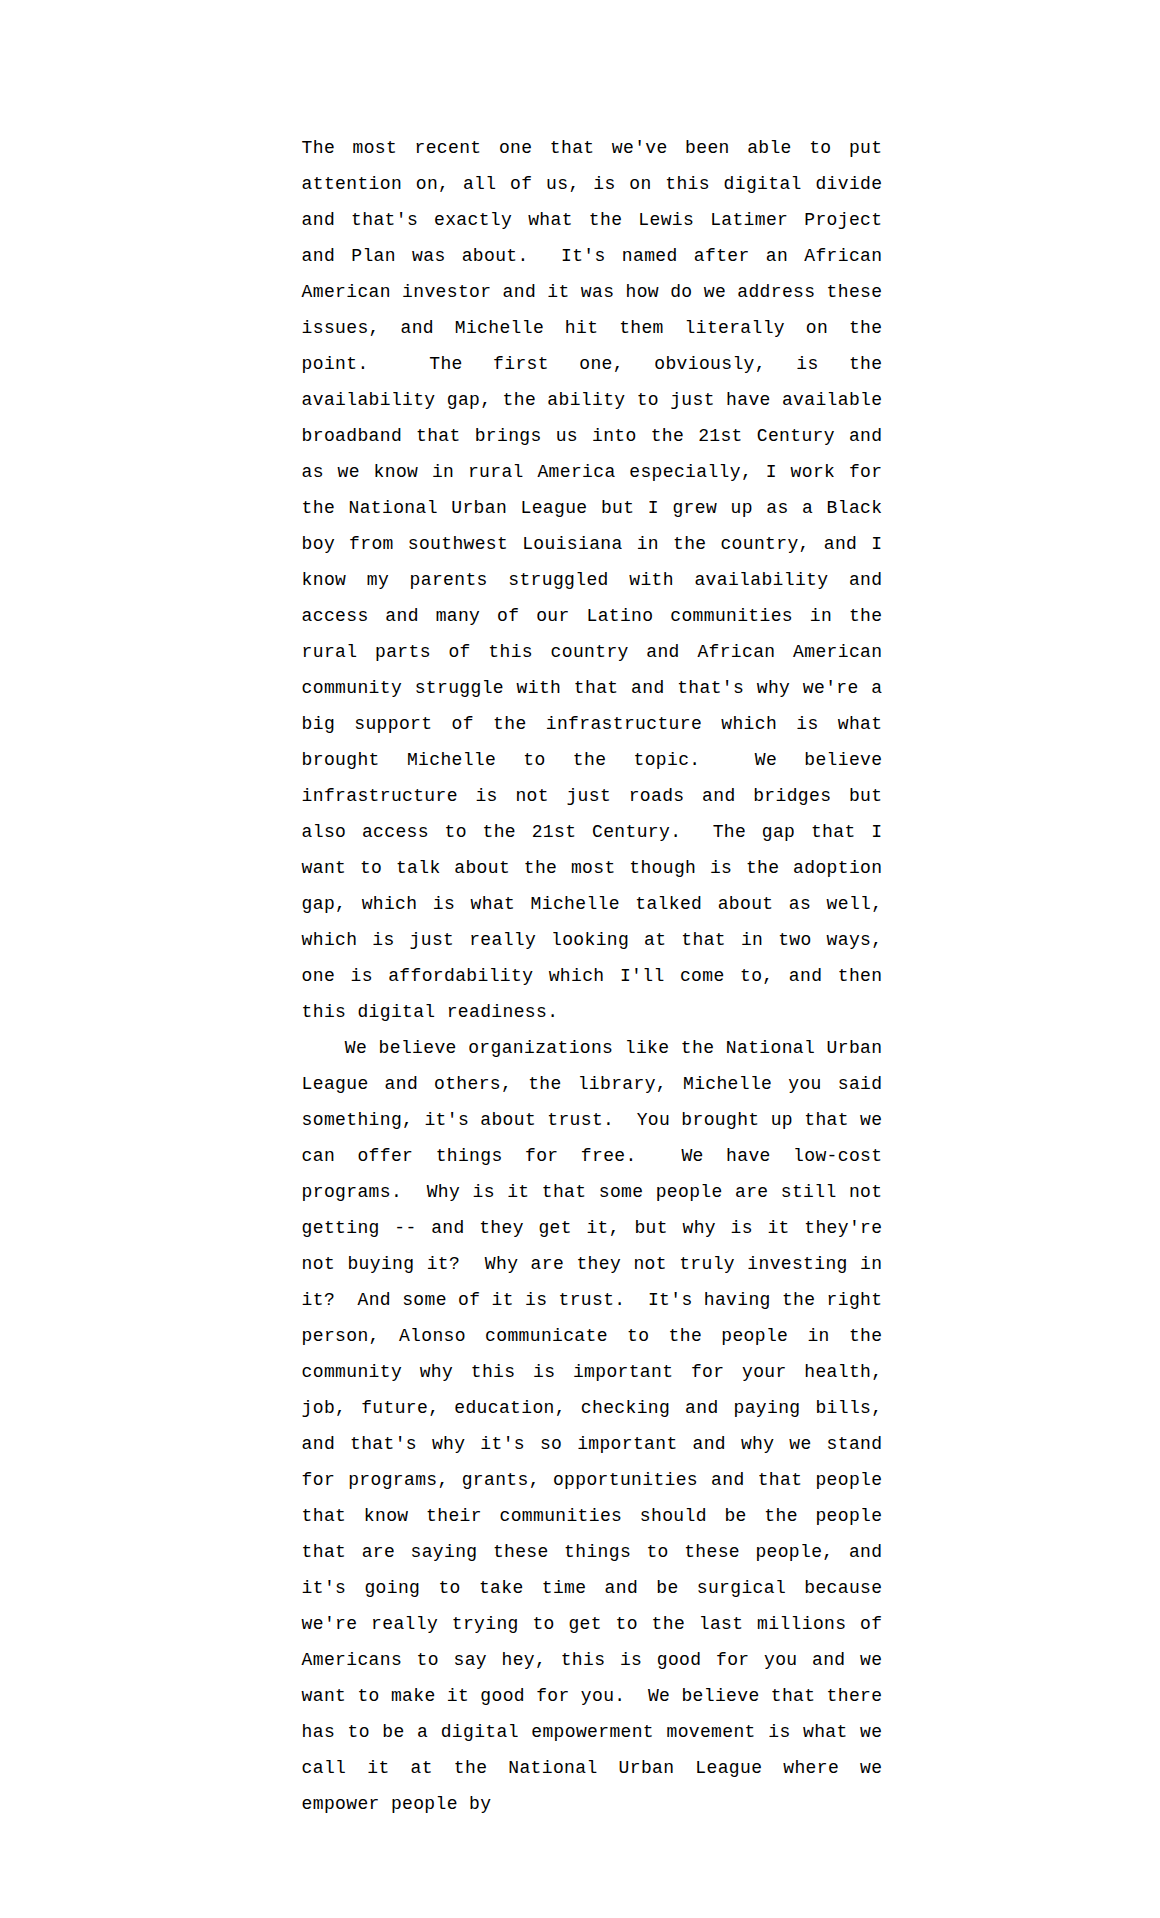The most recent one that we've been able to put attention on, all of us, is on this digital divide and that's exactly what the Lewis Latimer Project and Plan was about. It's named after an African American investor and it was how do we address these issues, and Michelle hit them literally on the point. The first one, obviously, is the availability gap, the ability to just have available broadband that brings us into the 21st Century and as we know in rural America especially, I work for the National Urban League but I grew up as a Black boy from southwest Louisiana in the country, and I know my parents struggled with availability and access and many of our Latino communities in the rural parts of this country and African American community struggle with that and that's why we're a big support of the infrastructure which is what brought Michelle to the topic. We believe infrastructure is not just roads and bridges but also access to the 21st Century. The gap that I want to talk about the most though is the adoption gap, which is what Michelle talked about as well, which is just really looking at that in two ways, one is affordability which I'll come to, and then this digital readiness.
We believe organizations like the National Urban League and others, the library, Michelle you said something, it's about trust. You brought up that we can offer things for free. We have low-cost programs. Why is it that some people are still not getting -- and they get it, but why is it they're not buying it? Why are they not truly investing in it? And some of it is trust. It's having the right person, Alonso communicate to the people in the community why this is important for your health, job, future, education, checking and paying bills, and that's why it's so important and why we stand for programs, grants, opportunities and that people that know their communities should be the people that are saying these things to these people, and it's going to take time and be surgical because we're really trying to get to the last millions of Americans to say hey, this is good for you and we want to make it good for you. We believe that there has to be a digital empowerment movement is what we call it at the National Urban League where we empower people by